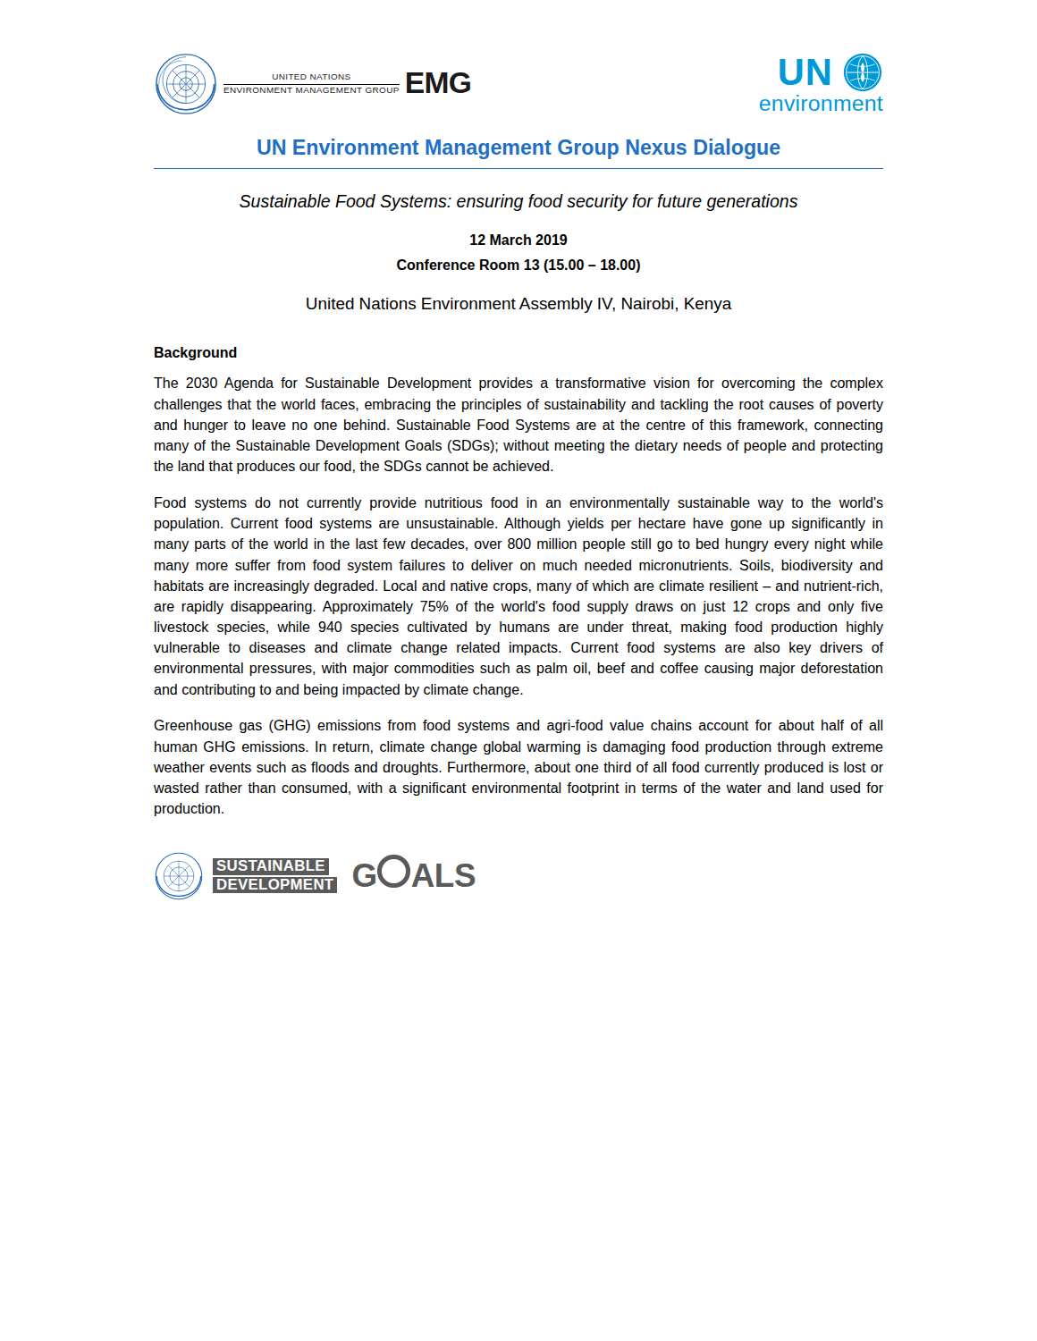United Nations
Environment Management Group
EMG
UN environment
UN Environment Management Group Nexus Dialogue
Sustainable Food Systems: ensuring food security for future generations
12 March 2019
Conference Room 13 (15.00 – 18.00)
United Nations Environment Assembly IV, Nairobi, Kenya
Background
The 2030 Agenda for Sustainable Development provides a transformative vision for overcoming the complex challenges that the world faces, embracing the principles of sustainability and tackling the root causes of poverty and hunger to leave no one behind. Sustainable Food Systems are at the centre of this framework, connecting many of the Sustainable Development Goals (SDGs); without meeting the dietary needs of people and protecting the land that produces our food, the SDGs cannot be achieved.
Food systems do not currently provide nutritious food in an environmentally sustainable way to the world's population. Current food systems are unsustainable. Although yields per hectare have gone up significantly in many parts of the world in the last few decades, over 800 million people still go to bed hungry every night while many more suffer from food system failures to deliver on much needed micronutrients. Soils, biodiversity and habitats are increasingly degraded. Local and native crops, many of which are climate resilient – and nutrient-rich, are rapidly disappearing. Approximately 75% of the world's food supply draws on just 12 crops and only five livestock species, while 940 species cultivated by humans are under threat, making food production highly vulnerable to diseases and climate change related impacts. Current food systems are also key drivers of environmental pressures, with major commodities such as palm oil, beef and coffee causing major deforestation and contributing to and being impacted by climate change.
Greenhouse gas (GHG) emissions from food systems and agri-food value chains account for about half of all human GHG emissions. In return, climate change global warming is damaging food production through extreme weather events such as floods and droughts. Furthermore, about one third of all food currently produced is lost or wasted rather than consumed, with a significant environmental footprint in terms of the water and land used for production.
SUSTAINABLE
DEVELOPMENT
G ALS